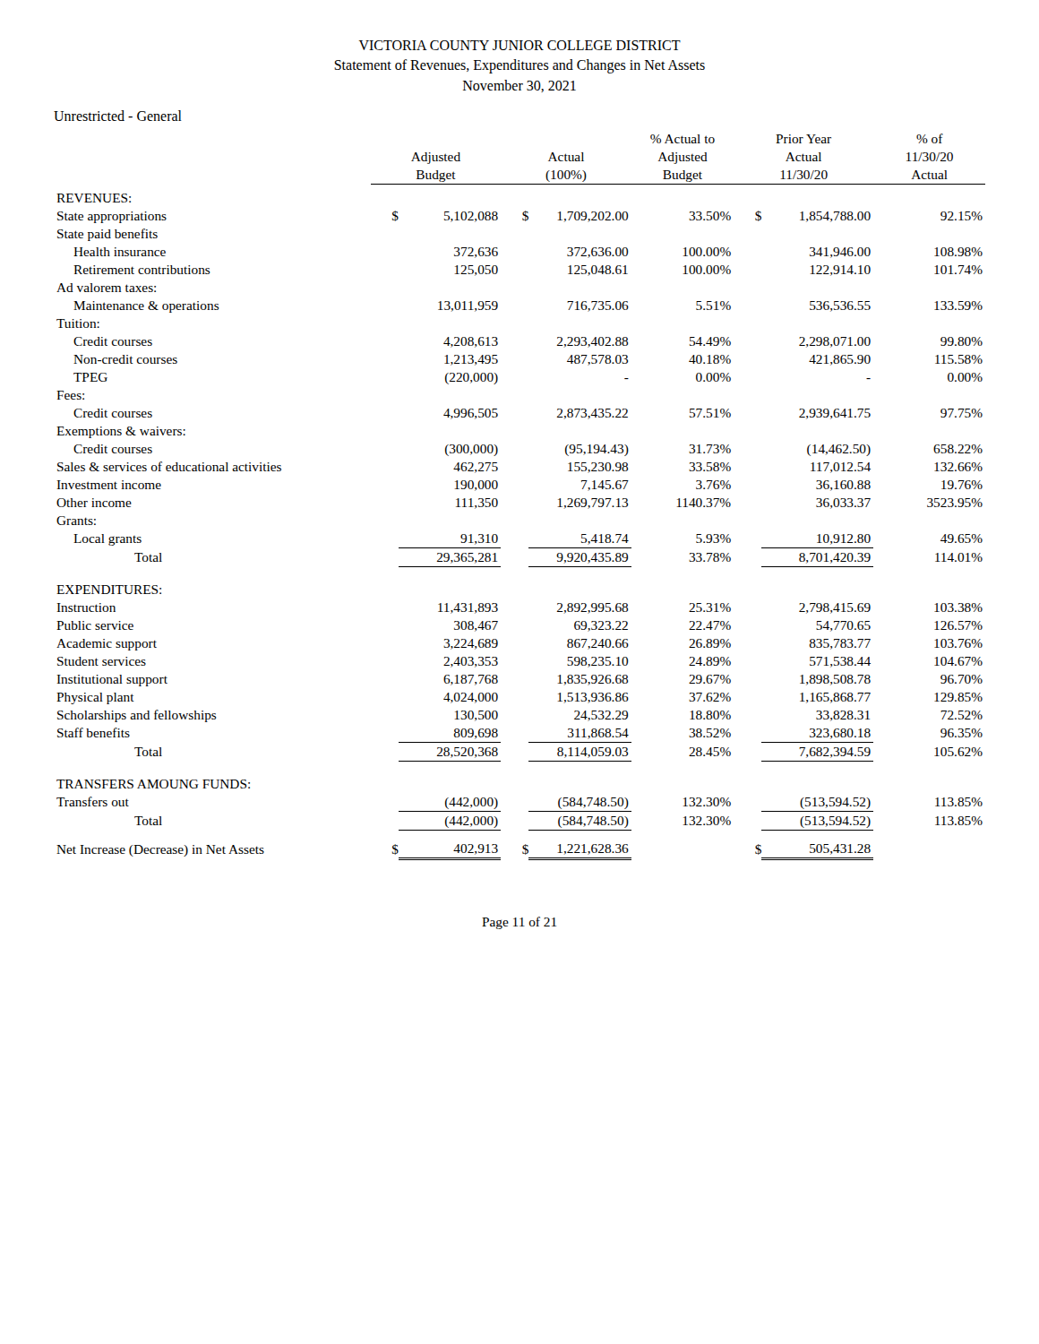VICTORIA COUNTY JUNIOR COLLEGE DISTRICT
Statement of Revenues, Expenditures and Changes in Net Assets
November 30, 2021
Unrestricted - General
| | | | % Actual to | Prior Year | % of |
| | Adjusted | Actual | Adjusted | Actual | 11/30/20 |
| | Budget | (100%) | Budget | 11/30/20 | Actual |
| REVENUES: | |
| State appropriations | $ | 5,102,088 | $ | 1,709,202.00 | 33.50% | $ | 1,854,788.00 | 92.15% |
| State paid benefits | |
| Health insurance | | 372,636 | | 372,636.00 | 100.00% | | 341,946.00 | 108.98% |
| Retirement contributions | | 125,050 | | 125,048.61 | 100.00% | | 122,914.10 | 101.74% |
| Ad valorem taxes: | |
| Maintenance & operations | | 13,011,959 | | 716,735.06 | 5.51% | | 536,536.55 | 133.59% |
| Tuition: | |
| Credit courses | | 4,208,613 | | 2,293,402.88 | 54.49% | | 2,298,071.00 | 99.80% |
| Non-credit courses | | 1,213,495 | | 487,578.03 | 40.18% | | 421,865.90 | 115.58% |
| TPEG | | (220,000) | | - | 0.00% | | - | 0.00% |
| Fees: | |
| Credit courses | | 4,996,505 | | 2,873,435.22 | 57.51% | | 2,939,641.75 | 97.75% |
| Exemptions & waivers: | |
| Credit courses | | (300,000) | | (95,194.43) | 31.73% | | (14,462.50) | 658.22% |
| Sales & services of educational activities | | 462,275 | | 155,230.98 | 33.58% | | 117,012.54 | 132.66% |
| Investment income | | 190,000 | | 7,145.67 | 3.76% | | 36,160.88 | 19.76% |
| Other income | | 111,350 | | 1,269,797.13 | 1140.37% | | 36,033.37 | 3523.95% |
| Grants: | |
| Local grants | | 91,310 | | 5,418.74 | 5.93% | | 10,912.80 | 49.65% |
| Total | | 29,365,281 | | 9,920,435.89 | 33.78% | | 8,701,420.39 | 114.01% |
| EXPENDITURES: | |
| Instruction | | 11,431,893 | | 2,892,995.68 | 25.31% | | 2,798,415.69 | 103.38% |
| Public service | | 308,467 | | 69,323.22 | 22.47% | | 54,770.65 | 126.57% |
| Academic support | | 3,224,689 | | 867,240.66 | 26.89% | | 835,783.77 | 103.76% |
| Student services | | 2,403,353 | | 598,235.10 | 24.89% | | 571,538.44 | 104.67% |
| Institutional support | | 6,187,768 | | 1,835,926.68 | 29.67% | | 1,898,508.78 | 96.70% |
| Physical plant | | 4,024,000 | | 1,513,936.86 | 37.62% | | 1,165,868.77 | 129.85% |
| Scholarships and fellowships | | 130,500 | | 24,532.29 | 18.80% | | 33,828.31 | 72.52% |
| Staff benefits | | 809,698 | | 311,868.54 | 38.52% | | 323,680.18 | 96.35% |
| Total | | 28,520,368 | | 8,114,059.03 | 28.45% | | 7,682,394.59 | 105.62% |
| TRANSFERS AMOUNG FUNDS: | |
| Transfers out | | (442,000) | | (584,748.50) | 132.30% | | (513,594.52) | 113.85% |
| Total | | (442,000) | | (584,748.50) | 132.30% | | (513,594.52) | 113.85% |
| Net Increase (Decrease) in Net Assets | $ | 402,913 | $ | 1,221,628.36 | | $ | 505,431.28 | |
Page 11 of 21